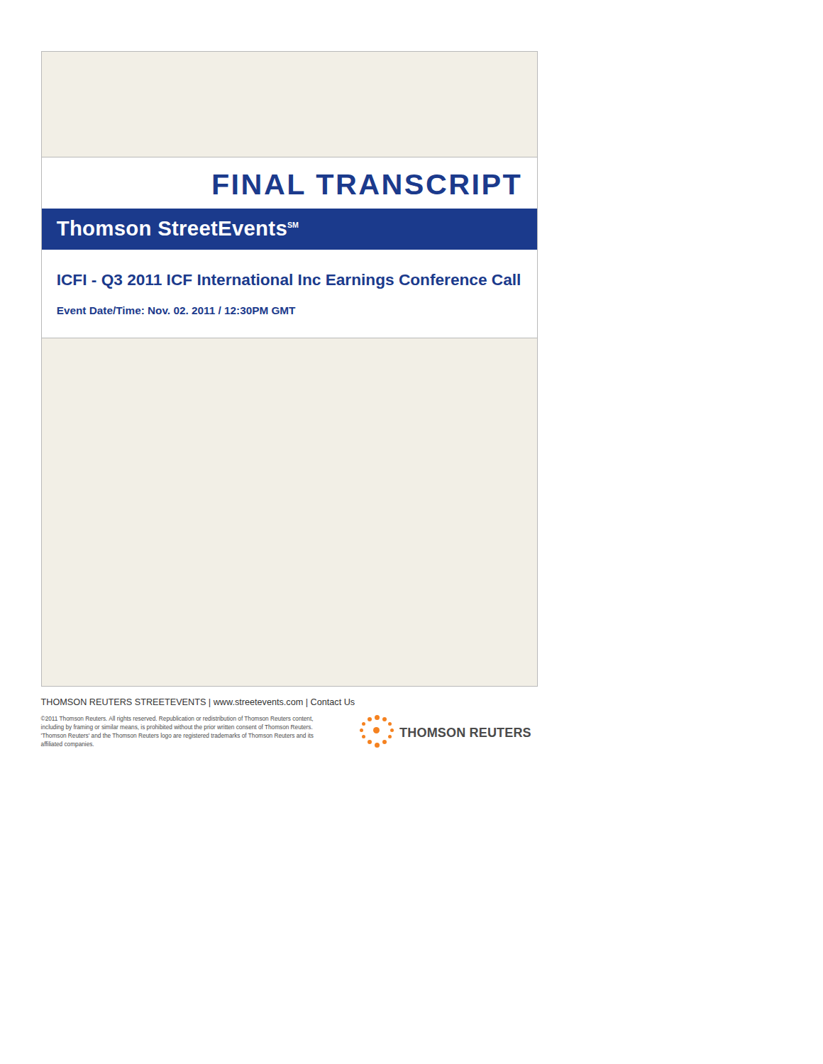FINAL TRANSCRIPT
Thomson StreetEventsSM
ICFI - Q3 2011 ICF International Inc Earnings Conference Call
Event Date/Time: Nov. 02. 2011 / 12:30PM GMT
THOMSON REUTERS STREETEVENTS | www.streetevents.com | Contact Us
©2011 Thomson Reuters. All rights reserved. Republication or redistribution of Thomson Reuters content, including by framing or similar means, is prohibited without the prior written consent of Thomson Reuters. 'Thomson Reuters' and the Thomson Reuters logo are registered trademarks of Thomson Reuters and its affiliated companies.
THOMSON REUTERS